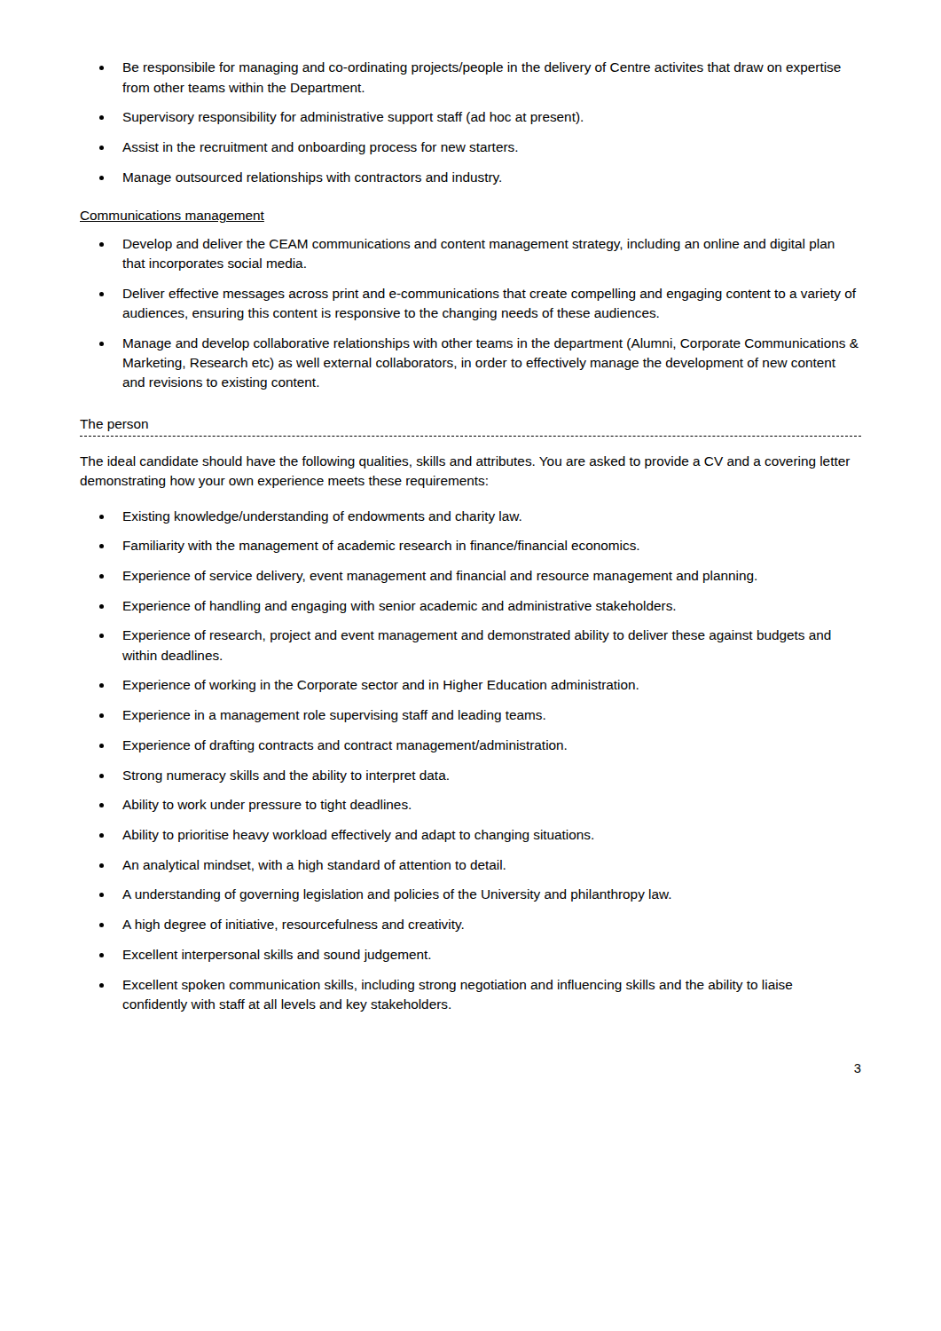Be responsibile for managing and co-ordinating projects/people in the delivery of Centre activites that draw on expertise from other teams within the Department.
Supervisory responsibility for administrative support staff (ad hoc at present).
Assist in the recruitment and onboarding process for new starters.
Manage outsourced relationships with contractors and industry.
Communications management
Develop and deliver the CEAM communications and content management strategy, including an online and digital plan that incorporates social media.
Deliver effective messages across print and e-communications that create compelling and engaging content to a variety of audiences, ensuring this content is responsive to the changing needs of these audiences.
Manage and develop collaborative relationships with other teams in the department (Alumni, Corporate Communications & Marketing, Research etc) as well external collaborators, in order to effectively manage the development of new content and revisions to existing content.
The person
The ideal candidate should have the following qualities, skills and attributes. You are asked to provide a CV and a covering letter demonstrating how your own experience meets these requirements:
Existing knowledge/understanding of endowments and charity law.
Familiarity with the management of academic research in finance/financial economics.
Experience of service delivery, event management and financial and resource management and planning.
Experience of handling and engaging with senior academic and administrative stakeholders.
Experience of research, project and event management and demonstrated ability to deliver these against budgets and within deadlines.
Experience of working in the Corporate sector and in Higher Education administration.
Experience in a management role supervising staff and leading teams.
Experience of drafting contracts and contract management/administration.
Strong numeracy skills and the ability to interpret data.
Ability to work under pressure to tight deadlines.
Ability to prioritise heavy workload effectively and adapt to changing situations.
An analytical mindset, with a high standard of attention to detail.
A understanding of governing legislation and policies of the University and philanthropy law.
A high degree of initiative, resourcefulness and creativity.
Excellent interpersonal skills and sound judgement.
Excellent spoken communication skills, including strong negotiation and influencing skills and the ability to liaise confidently with staff at all levels and key stakeholders.
3